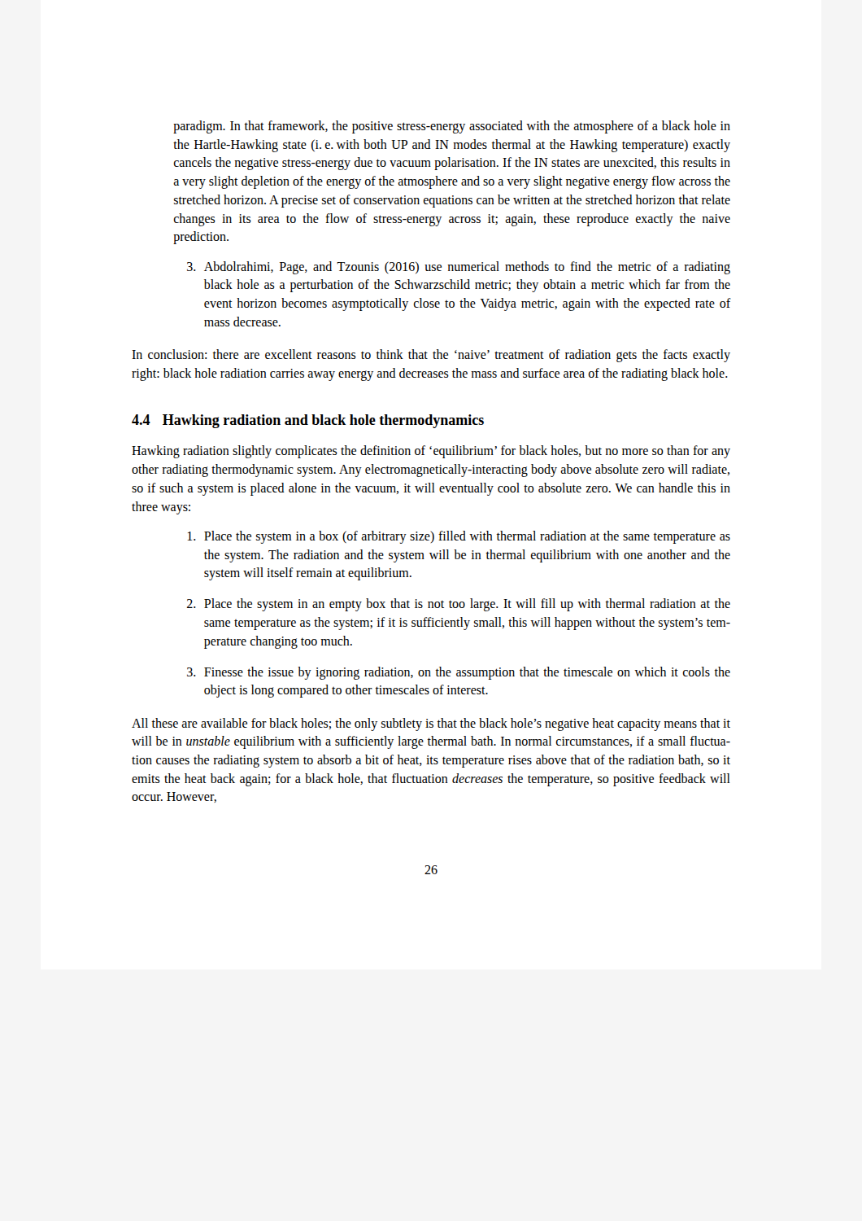paradigm. In that framework, the positive stress-energy associated with the atmosphere of a black hole in the Hartle-Hawking state (i. e. with both UP and IN modes thermal at the Hawking temperature) exactly cancels the negative stress-energy due to vacuum polarisation. If the IN states are unexcited, this results in a very slight depletion of the energy of the atmosphere and so a very slight negative energy flow across the stretched horizon. A precise set of conservation equations can be written at the stretched horizon that relate changes in its area to the flow of stress-energy across it; again, these reproduce exactly the naive prediction.
Abdolrahimi, Page, and Tzounis (2016) use numerical methods to find the metric of a radiating black hole as a perturbation of the Schwarzschild metric; they obtain a metric which far from the event horizon becomes asymptotically close to the Vaidya metric, again with the expected rate of mass decrease.
In conclusion: there are excellent reasons to think that the ‘naive’ treatment of radiation gets the facts exactly right: black hole radiation carries away energy and decreases the mass and surface area of the radiating black hole.
4.4 Hawking radiation and black hole thermodynamics
Hawking radiation slightly complicates the definition of ‘equilibrium’ for black holes, but no more so than for any other radiating thermodynamic system. Any electromagnetically-interacting body above absolute zero will radiate, so if such a system is placed alone in the vacuum, it will eventually cool to absolute zero. We can handle this in three ways:
Place the system in a box (of arbitrary size) filled with thermal radiation at the same temperature as the system. The radiation and the system will be in thermal equilibrium with one another and the system will itself remain at equilibrium.
Place the system in an empty box that is not too large. It will fill up with thermal radiation at the same temperature as the system; if it is sufficiently small, this will happen without the system’s temperature changing too much.
Finesse the issue by ignoring radiation, on the assumption that the timescale on which it cools the object is long compared to other timescales of interest.
All these are available for black holes; the only subtlety is that the black hole’s negative heat capacity means that it will be in unstable equilibrium with a sufficiently large thermal bath. In normal circumstances, if a small fluctuation causes the radiating system to absorb a bit of heat, its temperature rises above that of the radiation bath, so it emits the heat back again; for a black hole, that fluctuation decreases the temperature, so positive feedback will occur. However,
26